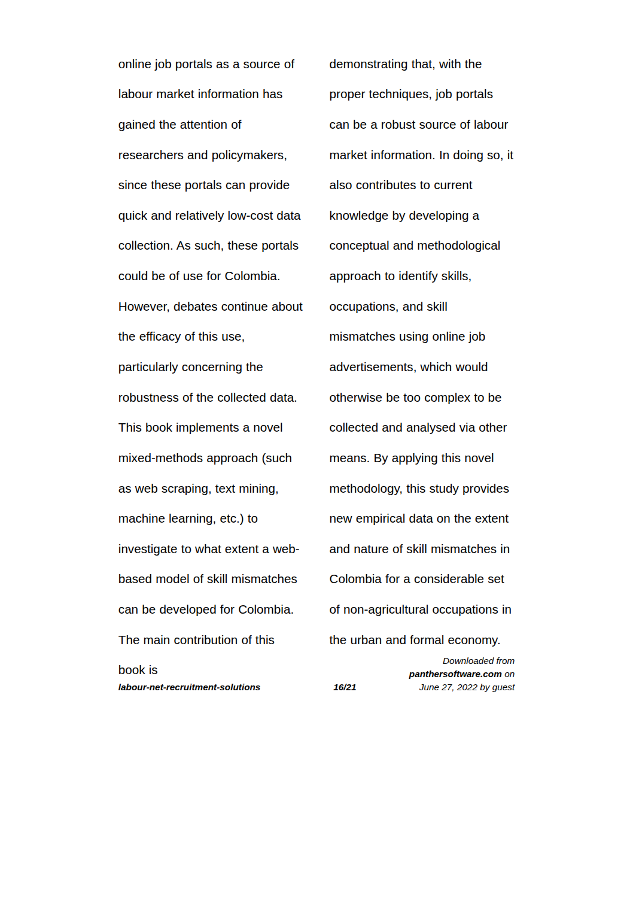online job portals as a source of labour market information has gained the attention of researchers and policymakers, since these portals can provide quick and relatively low-cost data collection. As such, these portals could be of use for Colombia. However, debates continue about the efficacy of this use, particularly concerning the robustness of the collected data. This book implements a novel mixed-methods approach (such as web scraping, text mining, machine learning, etc.) to investigate to what extent a web-based model of skill mismatches can be developed for Colombia. The main contribution of this book is
demonstrating that, with the proper techniques, job portals can be a robust source of labour market information. In doing so, it also contributes to current knowledge by developing a conceptual and methodological approach to identify skills, occupations, and skill mismatches using online job advertisements, which would otherwise be too complex to be collected and analysed via other means. By applying this novel methodology, this study provides new empirical data on the extent and nature of skill mismatches in Colombia for a considerable set of non-agricultural occupations in the urban and formal economy.
labour-net-recruitment-solutions
16/21
Downloaded from panthersoftware.com on June 27, 2022 by guest